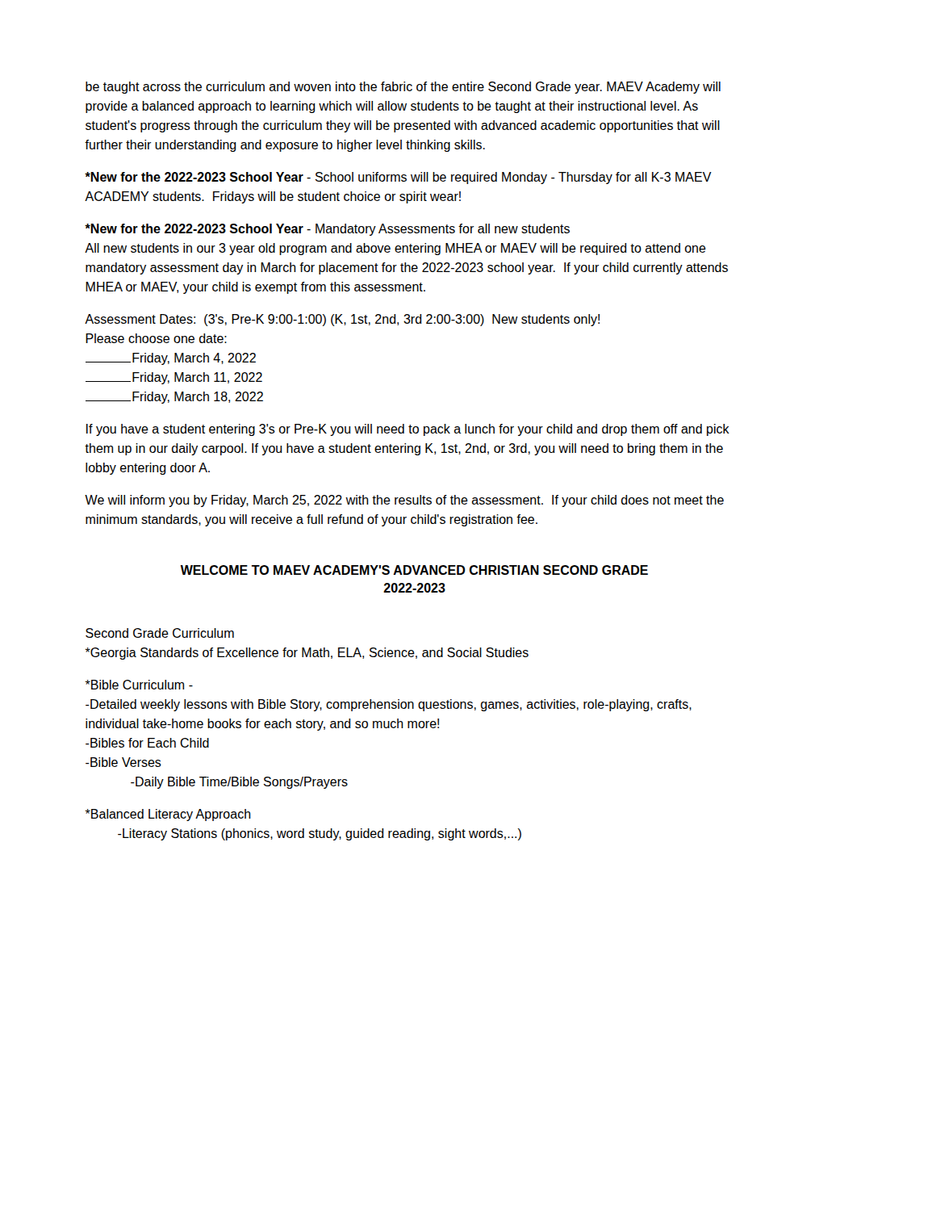be taught across the curriculum and woven into the fabric of the entire Second Grade year. MAEV Academy will provide a balanced approach to learning which will allow students to be taught at their instructional level. As student's progress through the curriculum they will be presented with advanced academic opportunities that will further their understanding and exposure to higher level thinking skills.
*New for the 2022-2023 School Year - School uniforms will be required Monday - Thursday for all K-3 MAEV ACADEMY students. Fridays will be student choice or spirit wear!
*New for the 2022-2023 School Year - Mandatory Assessments for all new students
All new students in our 3 year old program and above entering MHEA or MAEV will be required to attend one mandatory assessment day in March for placement for the 2022-2023 school year. If your child currently attends MHEA or MAEV, your child is exempt from this assessment.
Assessment Dates: (3's, Pre-K 9:00-1:00) (K, 1st, 2nd, 3rd 2:00-3:00) New students only!
Please choose one date:
Friday, March 4, 2022
Friday, March 11, 2022
Friday, March 18, 2022
If you have a student entering 3's or Pre-K you will need to pack a lunch for your child and drop them off and pick them up in our daily carpool. If you have a student entering K, 1st, 2nd, or 3rd, you will need to bring them in the lobby entering door A.
We will inform you by Friday, March 25, 2022 with the results of the assessment. If your child does not meet the minimum standards, you will receive a full refund of your child's registration fee.
WELCOME TO MAEV ACADEMY'S ADVANCED CHRISTIAN SECOND GRADE
2022-2023
Second Grade Curriculum
*Georgia Standards of Excellence for Math, ELA, Science, and Social Studies
*Bible Curriculum -
-Detailed weekly lessons with Bible Story, comprehension questions, games, activities, role-playing, crafts, individual take-home books for each story, and so much more!
-Bibles for Each Child
-Bible Verses
-Daily Bible Time/Bible Songs/Prayers
*Balanced Literacy Approach
-Literacy Stations (phonics, word study, guided reading, sight words,...)